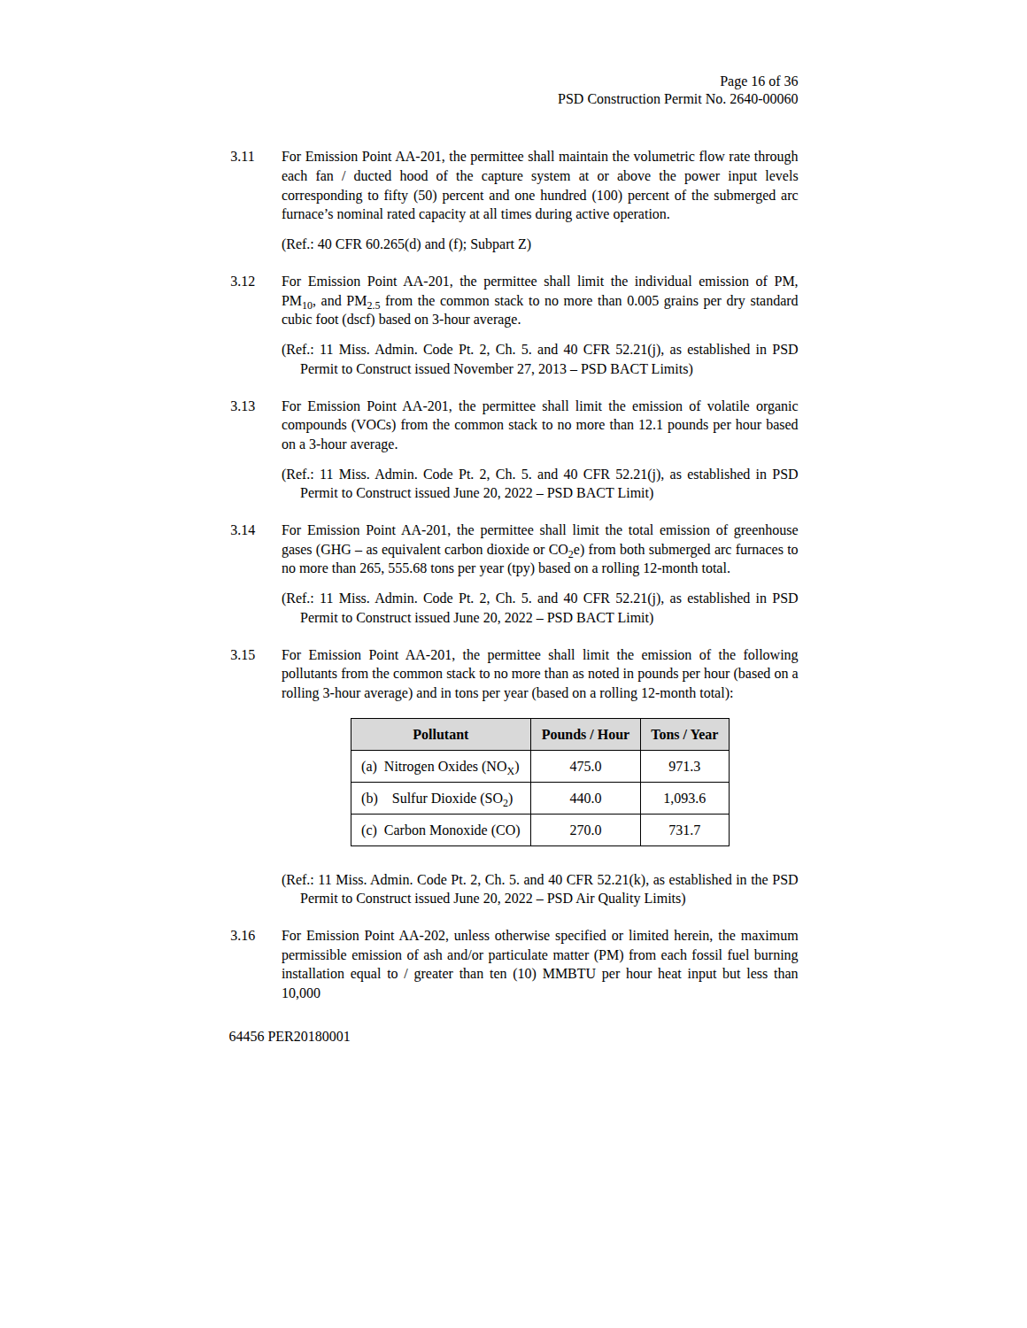Page 16 of 36
PSD Construction Permit No. 2640-00060
3.11
For Emission Point AA-201, the permittee shall maintain the volumetric flow rate through each fan / ducted hood of the capture system at or above the power input levels corresponding to fifty (50) percent and one hundred (100) percent of the submerged arc furnace’s nominal rated capacity at all times during active operation.
(Ref.: 40 CFR 60.265(d) and (f); Subpart Z)
3.12
For Emission Point AA-201, the permittee shall limit the individual emission of PM, PM10, and PM2.5 from the common stack to no more than 0.005 grains per dry standard cubic foot (dscf) based on 3-hour average.
(Ref.: 11 Miss. Admin. Code Pt. 2, Ch. 5. and 40 CFR 52.21(j), as established in PSD Permit to Construct issued November 27, 2013 – PSD BACT Limits)
3.13
For Emission Point AA-201, the permittee shall limit the emission of volatile organic compounds (VOCs) from the common stack to no more than 12.1 pounds per hour based on a 3-hour average.
(Ref.: 11 Miss. Admin. Code Pt. 2, Ch. 5. and 40 CFR 52.21(j), as established in PSD Permit to Construct issued June 20, 2022 – PSD BACT Limit)
3.14
For Emission Point AA-201, the permittee shall limit the total emission of greenhouse gases (GHG – as equivalent carbon dioxide or CO2e) from both submerged arc furnaces to no more than 265, 555.68 tons per year (tpy) based on a rolling 12-month total.
(Ref.: 11 Miss. Admin. Code Pt. 2, Ch. 5. and 40 CFR 52.21(j), as established in PSD Permit to Construct issued June 20, 2022 – PSD BACT Limit)
3.15
For Emission Point AA-201, the permittee shall limit the emission of the following pollutants from the common stack to no more than as noted in pounds per hour (based on a rolling 3-hour average) and in tons per year (based on a rolling 12-month total):
| Pollutant | Pounds / Hour | Tons / Year |
| --- | --- | --- |
| (a) Nitrogen Oxides (NO X ) | 475.0 | 971.3 |
| (b) Sulfur Dioxide (SO 2 ) | 440.0 | 1,093.6 |
| (c) Carbon Monoxide (CO) | 270.0 | 731.7 |
(Ref.: 11 Miss. Admin. Code Pt. 2, Ch. 5. and 40 CFR 52.21(k), as established in the PSD Permit to Construct issued June 20, 2022 – PSD Air Quality Limits)
3.16
For Emission Point AA-202, unless otherwise specified or limited herein, the maximum permissible emission of ash and/or particulate matter (PM) from each fossil fuel burning installation equal to / greater than ten (10) MMBTU per hour heat input but less than 10,000
64456 PER20180001